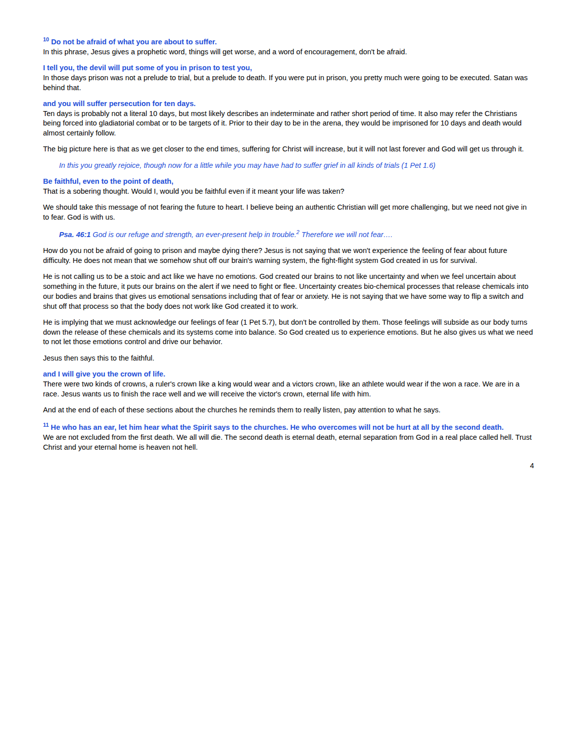10 Do not be afraid of what you are about to suffer.
In this phrase, Jesus gives a prophetic word, things will get worse, and a word of encouragement, don't be afraid.
I tell you, the devil will put some of you in prison to test you,
In those days prison was not a prelude to trial, but a prelude to death. If you were put in prison, you pretty much were going to be executed. Satan was behind that.
and you will suffer persecution for ten days.
Ten days is probably not a literal 10 days, but most likely describes an indeterminate and rather short period of time. It also may refer the Christians being forced into gladiatorial combat or to be targets of it. Prior to their day to be in the arena, they would be imprisoned for 10 days and death would almost certainly follow.
The big picture here is that as we get closer to the end times, suffering for Christ will increase, but it will not last forever and God will get us through it.
In this you greatly rejoice, though now for a little while you may have had to suffer grief in all kinds of trials (1 Pet 1.6)
Be faithful, even to the point of death,
That is a sobering thought. Would I, would you be faithful even if it meant your life was taken?
We should take this message of not fearing the future to heart. I believe being an authentic Christian will get more challenging, but we need not give in to fear. God is with us.
Psa. 46:1 God is our refuge and strength, an ever-present help in trouble.2 Therefore we will not fear….
How do you not be afraid of going to prison and maybe dying there? Jesus is not saying that we won't experience the feeling of fear about future difficulty. He does not mean that we somehow shut off our brain's warning system, the fight-flight system God created in us for survival.
He is not calling us to be a stoic and act like we have no emotions. God created our brains to not like uncertainty and when we feel uncertain about something in the future, it puts our brains on the alert if we need to fight or flee. Uncertainty creates bio-chemical processes that release chemicals into our bodies and brains that gives us emotional sensations including that of fear or anxiety. He is not saying that we have some way to flip a switch and shut off that process so that the body does not work like God created it to work.
He is implying that we must acknowledge our feelings of fear (1 Pet 5.7), but don't be controlled by them. Those feelings will subside as our body turns down the release of these chemicals and its systems come into balance. So God created us to experience emotions. But he also gives us what we need to not let those emotions control and drive our behavior.
Jesus then says this to the faithful.
and I will give you the crown of life.
There were two kinds of crowns, a ruler's crown like a king would wear and a victors crown, like an athlete would wear if the won a race. We are in a race. Jesus wants us to finish the race well and we will receive the victor's crown, eternal life with him.
And at the end of each of these sections about the churches he reminds them to really listen, pay attention to what he says.
11 He who has an ear, let him hear what the Spirit says to the churches. He who overcomes will not be hurt at all by the second death.
We are not excluded from the first death. We all will die. The second death is eternal death, eternal separation from God in a real place called hell. Trust Christ and your eternal home is heaven not hell.
4